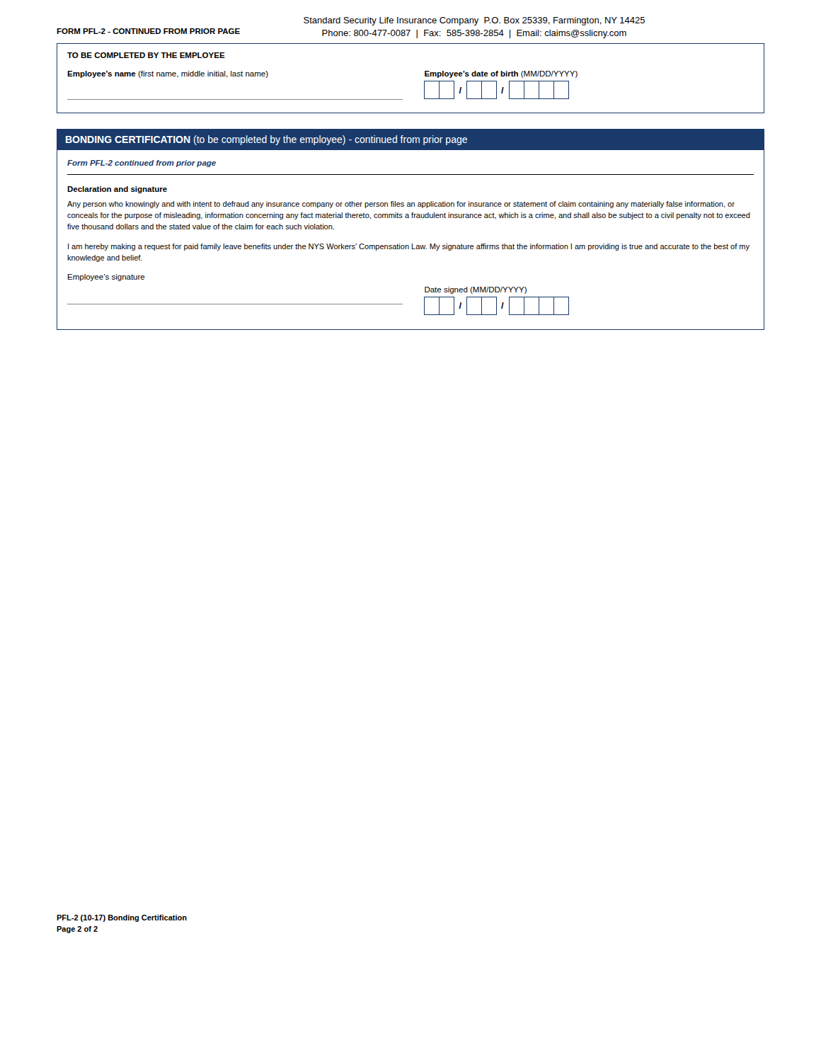FORM PFL-2 - CONTINUED FROM PRIOR PAGE
Standard Security Life Insurance Company P.O. Box 25339, Farmington, NY 14425
Phone: 800-477-0087 | Fax: 585-398-2854 | Email: claims@sslicny.com
TO BE COMPLETED BY THE EMPLOYEE
Employee’s name (first name, middle initial, last name)
Employee’s date of birth (MM/DD/YYYY)
/
/
BONDING CERTIFICATION (to be completed by the employee) - continued from prior page
Form PFL-2 continued from prior page
Declaration and signature
Any person who knowingly and with intent to defraud any insurance company or other person files an application for insurance or statement of claim containing any materially false information, or conceals for the purpose of misleading, information concerning any fact material thereto, commits a fraudulent insurance act, which is a crime, and shall also be subject to a civil penalty not to exceed five thousand dollars and the stated value of the claim for each such violation.
I am hereby making a request for paid family leave benefits under the NYS Workers’ Compensation Law. My signature affirms that the information I am providing is true and accurate to the best of my knowledge and belief.
Employee’s signature
Date signed (MM/DD/YYYY)
/
/
PFL-2 (10-17) Bonding Certification
Page 2 of 2